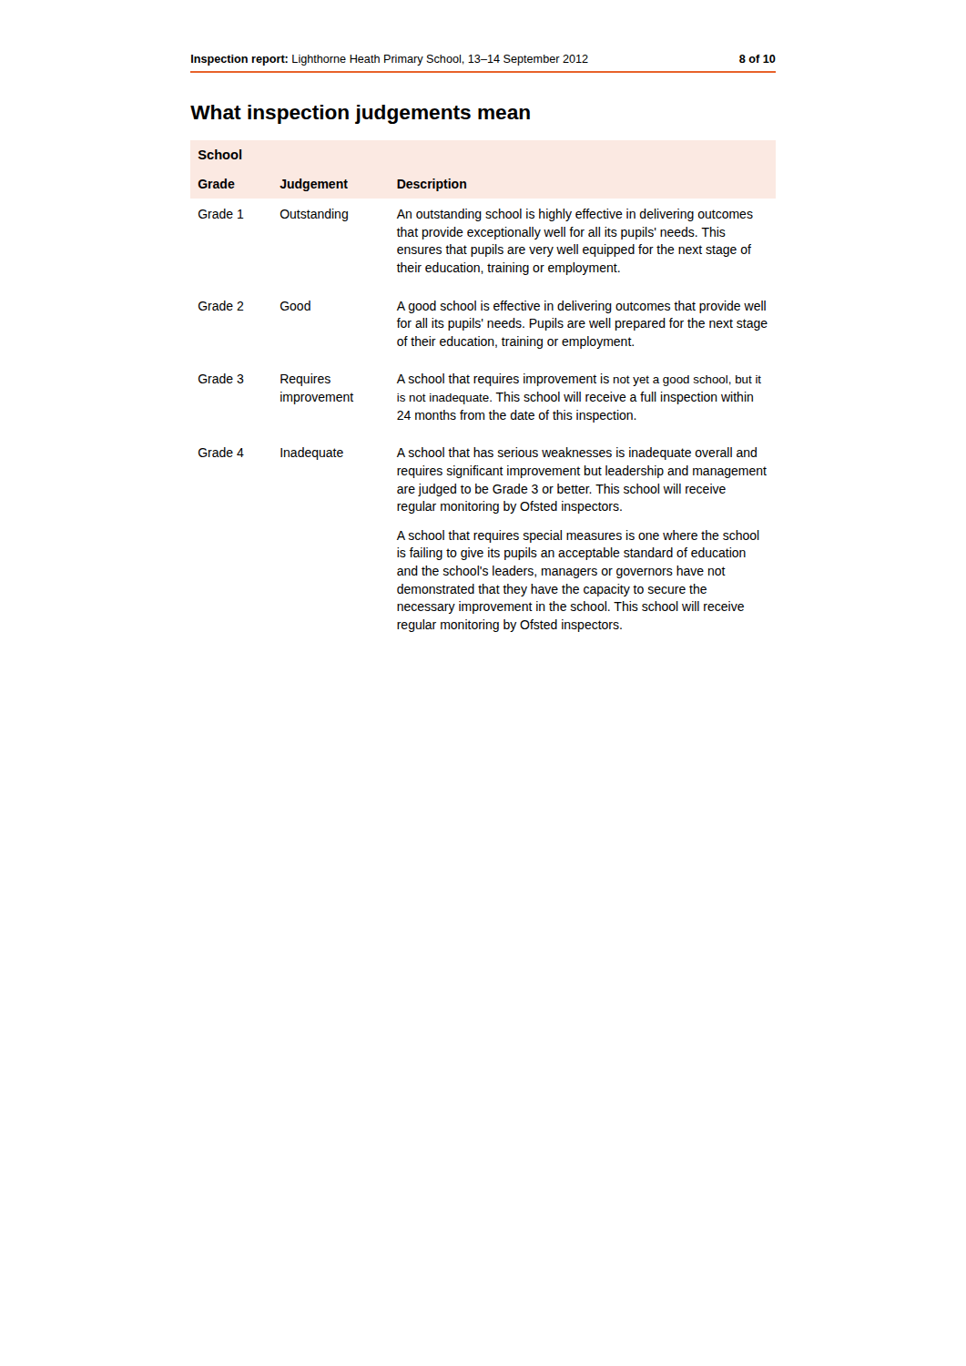Inspection report: Lighthorne Heath Primary School, 13–14 September 2012
8 of 10
What inspection judgements mean
School
| Grade | Judgement | Description |
| --- | --- | --- |
| Grade 1 | Outstanding | An outstanding school is highly effective in delivering outcomes that provide exceptionally well for all its pupils' needs. This ensures that pupils are very well equipped for the next stage of their education, training or employment. |
| Grade 2 | Good | A good school is effective in delivering outcomes that provide well for all its pupils' needs. Pupils are well prepared for the next stage of their education, training or employment. |
| Grade 3 | Requires improvement | A school that requires improvement is not yet a good school, but it is not inadequate. This school will receive a full inspection within 24 months from the date of this inspection. |
| Grade 4 | Inadequate | A school that has serious weaknesses is inadequate overall and requires significant improvement but leadership and management are judged to be Grade 3 or better. This school will receive regular monitoring by Ofsted inspectors. A school that requires special measures is one where the school is failing to give its pupils an acceptable standard of education and the school's leaders, managers or governors have not demonstrated that they have the capacity to secure the necessary improvement in the school. This school will receive regular monitoring by Ofsted inspectors. |